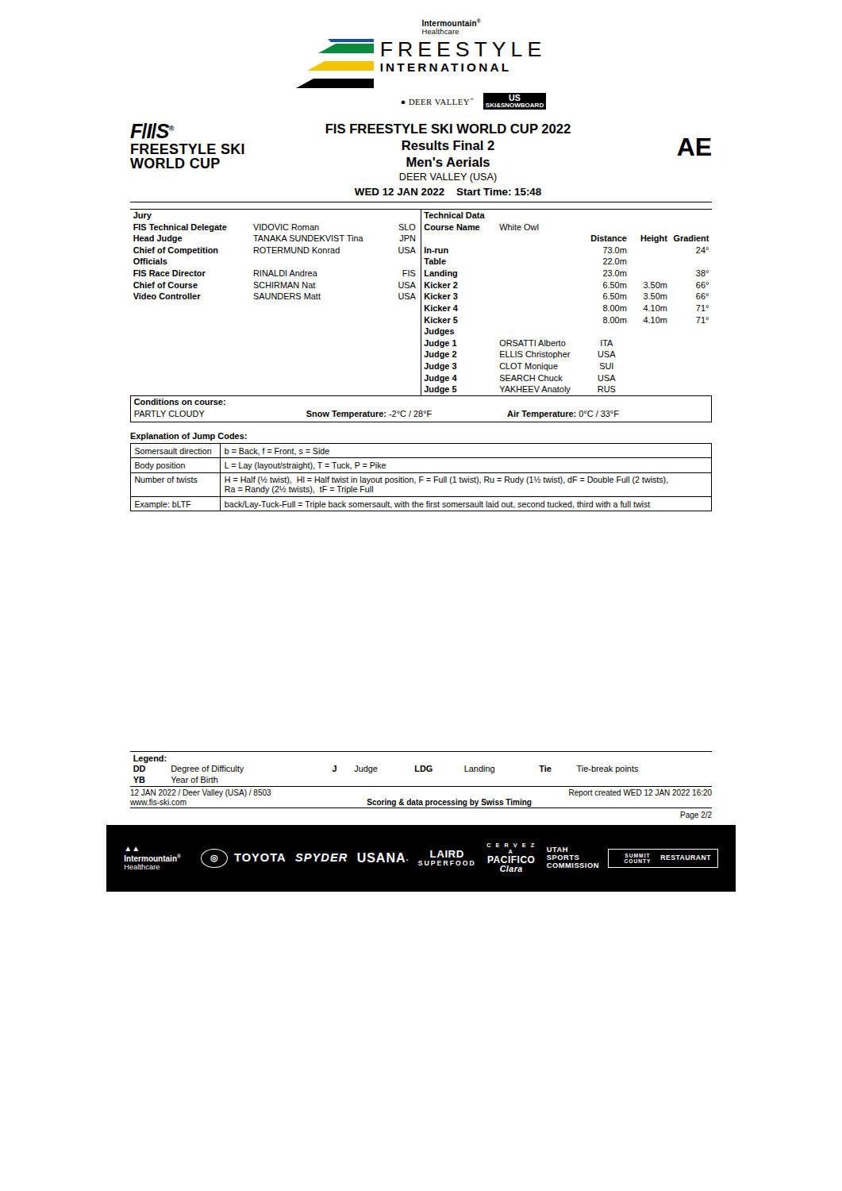Intermountain® Healthcare
FREESTYLE
INTERNATIONAL
● DEER VALLEY®
USSKI&SNOWBOARD
F/I/S®
FREESTYLE SKI
WORLD CUP
FIS FREESTYLE SKI WORLD CUP 2022
Results Final 2
Men's Aerials
DEER VALLEY (USA)
WED 12 JAN 2022 Start Time: 15:48
AE
| Jury |
| FIS Technical Delegate | VIDOVIC Roman | SLO |
| Head Judge | TANAKA SUNDEKVIST Tina | JPN |
| Chief of Competition | ROTERMUND Konrad | USA |
| Officials |
| FIS Race Director | RINALDI Andrea | FIS |
| Chief of Course | SCHIRMAN Nat | USA |
| Video Controller | SAUNDERS Matt | USA |
| Technical Data |
| Course Name | White Owl | | | |
| | | Distance | Height | Gradient |
| In-run | | 73.0m | | 24° |
| Table | | 22.0m | | |
| Landing | | 23.0m | | 38° |
| Kicker 2 | | 6.50m | 3.50m | 66° |
| Kicker 3 | | 6.50m | 3.50m | 66° |
| Kicker 4 | | 8.00m | 4.10m | 71° |
| Kicker 5 | | 8.00m | 4.10m | 71° |
| Judges |
| Judge 1 | ORSATTI Alberto | ITA | | |
| Judge 2 | ELLIS Christopher | USA | | |
| Judge 3 | CLOT Monique | SUI | | |
| Judge 4 | SEARCH Chuck | USA | | |
| Judge 5 | YAKHEEV Anatoly | RUS | | |
Conditions on course:
PARTLY CLOUDY
Snow Temperature: -2°C / 28°F
Air Temperature: 0°C / 33°F
Explanation of Jump Codes:
| Somersault direction | b = Back, f = Front, s = Side |
| Body position | L = Lay (layout/straight), T = Tuck, P = Pike |
| Number of twists | H = Half (½ twist), Hl = Half twist in layout position, F = Full (1 twist), Ru = Rudy (1½ twist), dF = Double Full (2 twists), Ra = Randy (2½ twists), tF = Triple Full |
| Example: bLTF | back/Lay-Tuck-Full = Triple back somersault, with the first somersault laid out, second tucked, third with a full twist |
| Legend: |
| DD | Degree of Difficulty | J | Judge | LDG | Landing | Tie | Tie-break points |
| YB | Year of Birth | | | | | | |
12 JAN 2022 / Deer Valley (USA) / 8503
Report created WED 12 JAN 2022 16:20
www.fis-ski.com
Scoring & data processing by Swiss Timing
Page 2/2
▲▲ Intermountain® Healthcare
◎ TOYOTA
SPYDER
USANA.
LAIRD SUPERFOOD
C E R V E Z A PACIFICO Clara
UTAH SPORTS
COMMISSION
SUMMIT COUNTY RESTAURANT